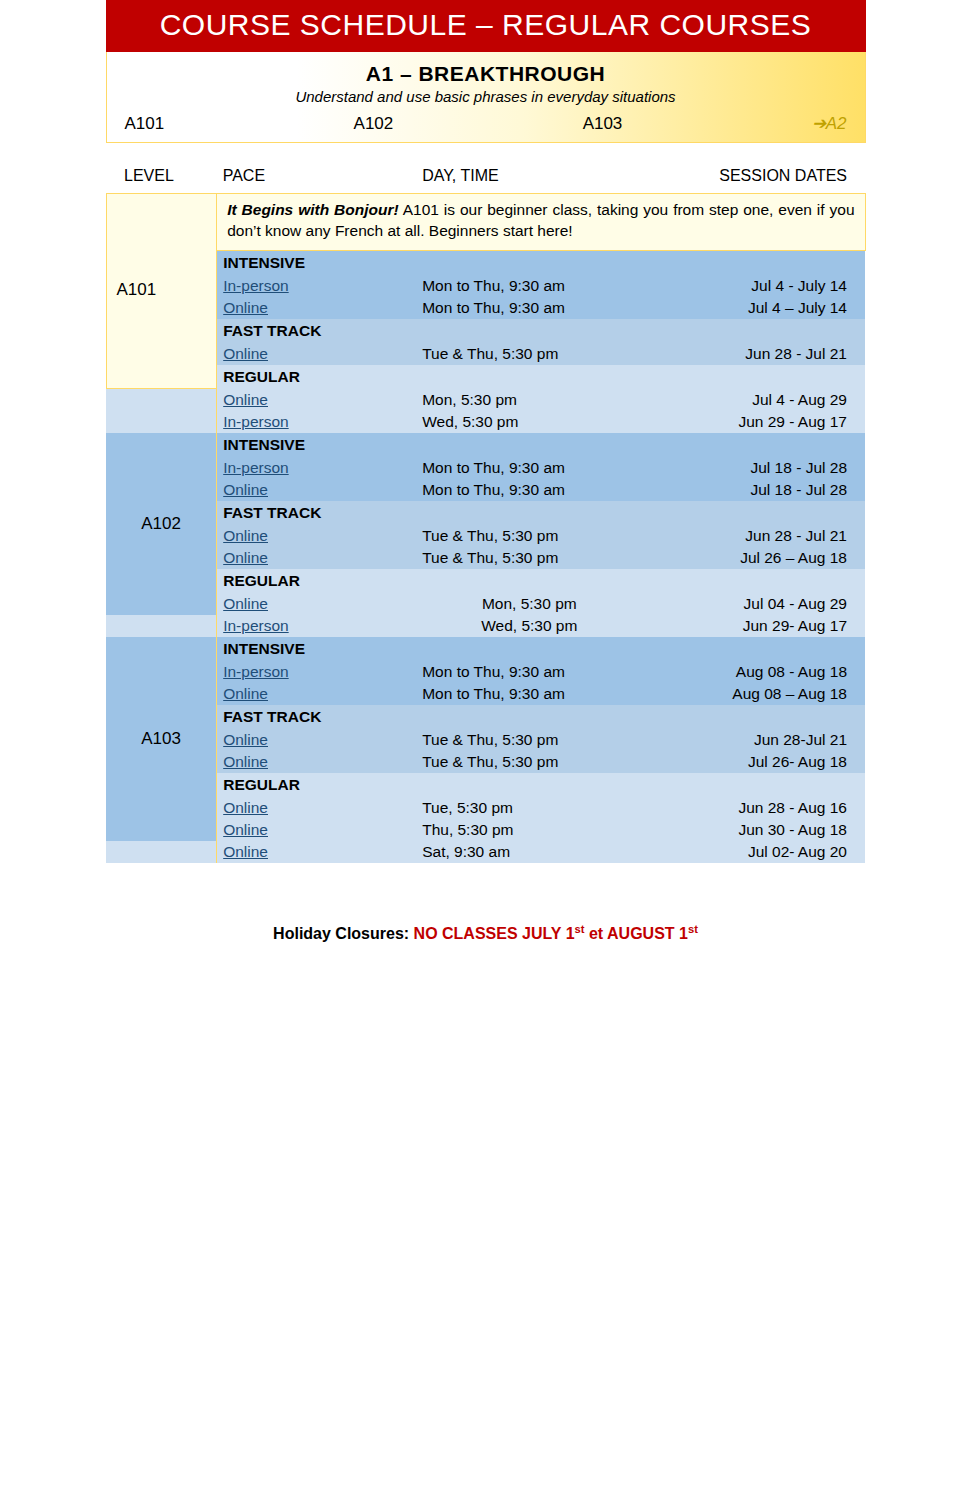COURSE SCHEDULE – REGULAR COURSES
A1 – BREAKTHROUGH
Understand and use basic phrases in everyday situations
A101 A102 A103 ➔A2
| LEVEL | PACE | DAY, TIME | SESSION DATES |
| --- | --- | --- | --- |
| A101 | It Begins with Bonjour! A101 is our beginner class, taking you from step one, even if you don’t know any French at all. Beginners start here! |
| INTENSIVE |
| In-person | Mon to Thu, 9:30 am | Jul 4 - July 14 |
| Online | Mon to Thu, 9:30 am | Jul 4 – July 14 |
| FAST TRACK |
| Online | Tue & Thu, 5:30 pm | Jun 28 - Jul 21 |
| REGULAR |
| | Online | Mon, 5:30 pm | Jul 4 - Aug 29 |
| | In-person | Wed, 5:30 pm | Jun 29 - Aug 17 |
| A102 | INTENSIVE |
| In-person | Mon to Thu, 9:30 am | Jul 18 - Jul 28 |
| Online | Mon to Thu, 9:30 am | Jul 18 - Jul 28 |
| FAST TRACK |
| Online | Tue & Thu, 5:30 pm | Jun 28 - Jul 21 |
| Online | Tue & Thu, 5:30 pm | Jul 26 – Aug 18 |
| REGULAR |
| Online | Mon, 5:30 pm | Jul 04 - Aug 29 |
| | In-person | Wed, 5:30 pm | Jun 29- Aug 17 |
| A103 | INTENSIVE |
| In-person | Mon to Thu, 9:30 am | Aug 08 - Aug 18 |
| Online | Mon to Thu, 9:30 am | Aug 08 – Aug 18 |
| FAST TRACK |
| Online | Tue & Thu, 5:30 pm | Jun 28-Jul 21 |
| Online | Tue & Thu, 5:30 pm | Jul 26- Aug 18 |
| REGULAR |
| Online | Tue, 5:30 pm | Jun 28 - Aug 16 |
| Online | Thu, 5:30 pm | Jun 30 - Aug 18 |
| | Online | Sat, 9:30 am | Jul 02- Aug 20 |
Holiday Closures: NO CLASSES JULY 1st et AUGUST 1st